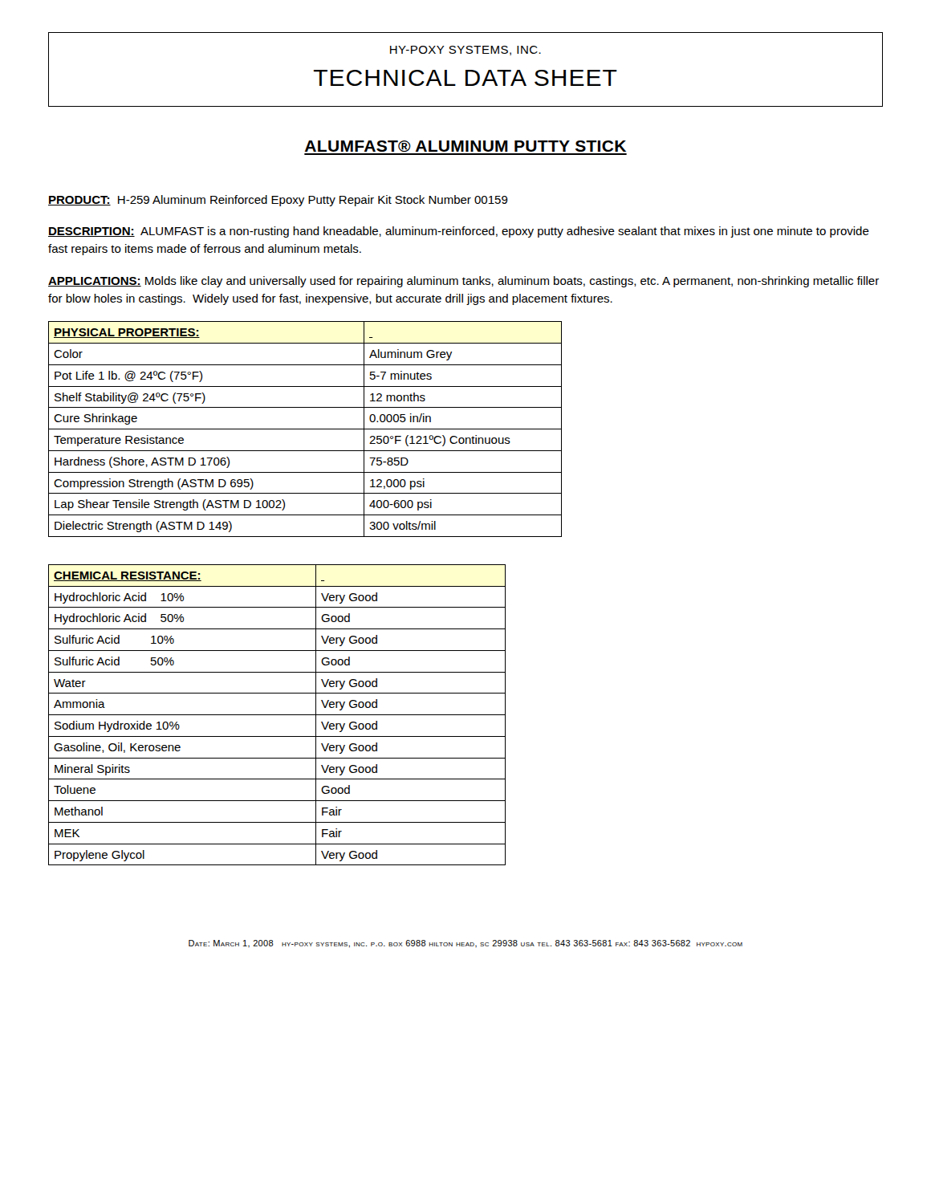Hy-Poxy Systems, Inc.
Technical Data Sheet
ALUMFAST® ALUMINUM PUTTY STICK
PRODUCT: H-259 Aluminum Reinforced Epoxy Putty Repair Kit Stock Number 00159
DESCRIPTION: ALUMFAST is a non-rusting hand kneadable, aluminum-reinforced, epoxy putty adhesive sealant that mixes in just one minute to provide fast repairs to items made of ferrous and aluminum metals.
APPLICATIONS: Molds like clay and universally used for repairing aluminum tanks, aluminum boats, castings, etc. A permanent, non-shrinking metallic filler for blow holes in castings. Widely used for fast, inexpensive, but accurate drill jigs and placement fixtures.
| PHYSICAL PROPERTIES: | |
| Color | Aluminum Grey |
| Pot Life 1 lb. @ 24ºC (75°F) | 5-7 minutes |
| Shelf Stability@ 24ºC (75°F) | 12 months |
| Cure Shrinkage | 0.0005 in/in |
| Temperature Resistance | 250°F (121ºC) Continuous |
| Hardness (Shore, ASTM D 1706) | 75-85D |
| Compression Strength (ASTM D 695) | 12,000 psi |
| Lap Shear Tensile Strength (ASTM D 1002) | 400-600 psi |
| Dielectric Strength (ASTM D 149) | 300 volts/mil |
| CHEMICAL RESISTANCE: | |
| Hydrochloric Acid 10% | Very Good |
| Hydrochloric Acid 50% | Good |
| Sulfuric Acid 10% | Very Good |
| Sulfuric Acid 50% | Good |
| Water | Very Good |
| Ammonia | Very Good |
| Sodium Hydroxide 10% | Very Good |
| Gasoline, Oil, Kerosene | Very Good |
| Mineral Spirits | Very Good |
| Toluene | Good |
| Methanol | Fair |
| MEK | Fair |
| Propylene Glycol | Very Good |
Date: March 1, 2008 hy-poxy systems, inc. p.o. box 6988 hilton head, sc 29938 usa tel. 843 363-5681 fax: 843 363-5682 hypoxy.com